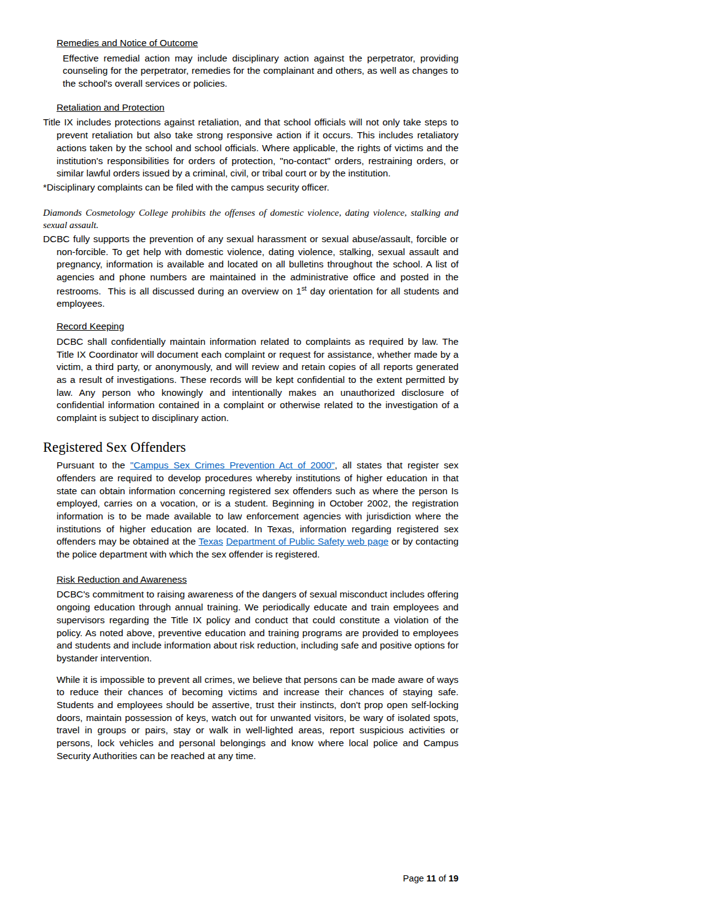Remedies and Notice of Outcome
Effective remedial action may include disciplinary action against the perpetrator, providing counseling for the perpetrator, remedies for the complainant and others, as well as changes to the school's overall services or policies.
Retaliation and Protection
Title IX includes protections against retaliation, and that school officials will not only take steps to prevent retaliation but also take strong responsive action if it occurs. This includes retaliatory actions taken by the school and school officials. Where applicable, the rights of victims and the institution's responsibilities for orders of protection, "no-contact" orders, restraining orders, or similar lawful orders issued by a criminal, civil, or tribal court or by the institution.
*Disciplinary complaints can be filed with the campus security officer.
Diamonds Cosmetology College prohibits the offenses of domestic violence, dating violence, stalking and sexual assault.
DCBC fully supports the prevention of any sexual harassment or sexual abuse/assault, forcible or non-forcible. To get help with domestic violence, dating violence, stalking, sexual assault and pregnancy, information is available and located on all bulletins throughout the school. A list of agencies and phone numbers are maintained in the administrative office and posted in the restrooms. This is all discussed during an overview on 1st day orientation for all students and employees.
Record Keeping
DCBC shall confidentially maintain information related to complaints as required by law. The Title IX Coordinator will document each complaint or request for assistance, whether made by a victim, a third party, or anonymously, and will review and retain copies of all reports generated as a result of investigations. These records will be kept confidential to the extent permitted by law. Any person who knowingly and intentionally makes an unauthorized disclosure of confidential information contained in a complaint or otherwise related to the investigation of a complaint is subject to disciplinary action.
Registered Sex Offenders
Pursuant to the "Campus Sex Crimes Prevention Act of 2000", all states that register sex offenders are required to develop procedures whereby institutions of higher education in that state can obtain information concerning registered sex offenders such as where the person Is employed, carries on a vocation, or is a student. Beginning in October 2002, the registration information is to be made available to law enforcement agencies with jurisdiction where the institutions of higher education are located. In Texas, information regarding registered sex offenders may be obtained at the Texas Department of Public Safety web page or by contacting the police department with which the sex offender is registered.
Risk Reduction and Awareness
DCBC's commitment to raising awareness of the dangers of sexual misconduct includes offering ongoing education through annual training. We periodically educate and train employees and supervisors regarding the Title IX policy and conduct that could constitute a violation of the policy. As noted above, preventive education and training programs are provided to employees and students and include information about risk reduction, including safe and positive options for bystander intervention.
While it is impossible to prevent all crimes, we believe that persons can be made aware of ways to reduce their chances of becoming victims and increase their chances of staying safe. Students and employees should be assertive, trust their instincts, don't prop open self-locking doors, maintain possession of keys, watch out for unwanted visitors, be wary of isolated spots, travel in groups or pairs, stay or walk in well-lighted areas, report suspicious activities or persons, lock vehicles and personal belongings and know where local police and Campus Security Authorities can be reached at any time.
Page 11 of 19